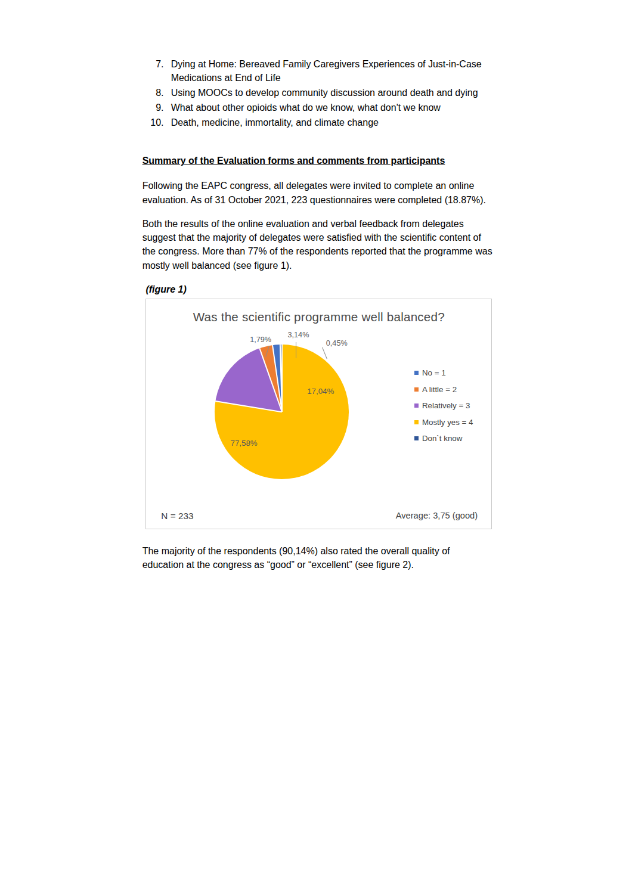Dying at Home: Bereaved Family Caregivers Experiences of Just-in-Case Medications at End of Life
Using MOOCs to develop community discussion around death and dying
What about other opioids what do we know, what don't we know
Death, medicine, immortality, and climate change
Summary of the Evaluation forms and comments from participants
Following the EAPC congress, all delegates were invited to complete an online evaluation. As of 31 October 2021, 223 questionnaires were completed (18.87%).
Both the results of the online evaluation and verbal feedback from delegates suggest that the majority of delegates were satisfied with the scientific content of the congress. More than 77% of the respondents reported that the programme was mostly well balanced (see figure 1).
(figure 1)
Was the scientific programme well balanced?
77,58%
17,04%
1,79%
3,14%
0,45%
No = 1
A little = 2
Relatively = 3
Mostly yes = 4
Don`t know
N = 233 Average: 3,75 (good)
The majority of the respondents (90,14%) also rated the overall quality of education at the congress as “good” or “excellent” (see figure 2).